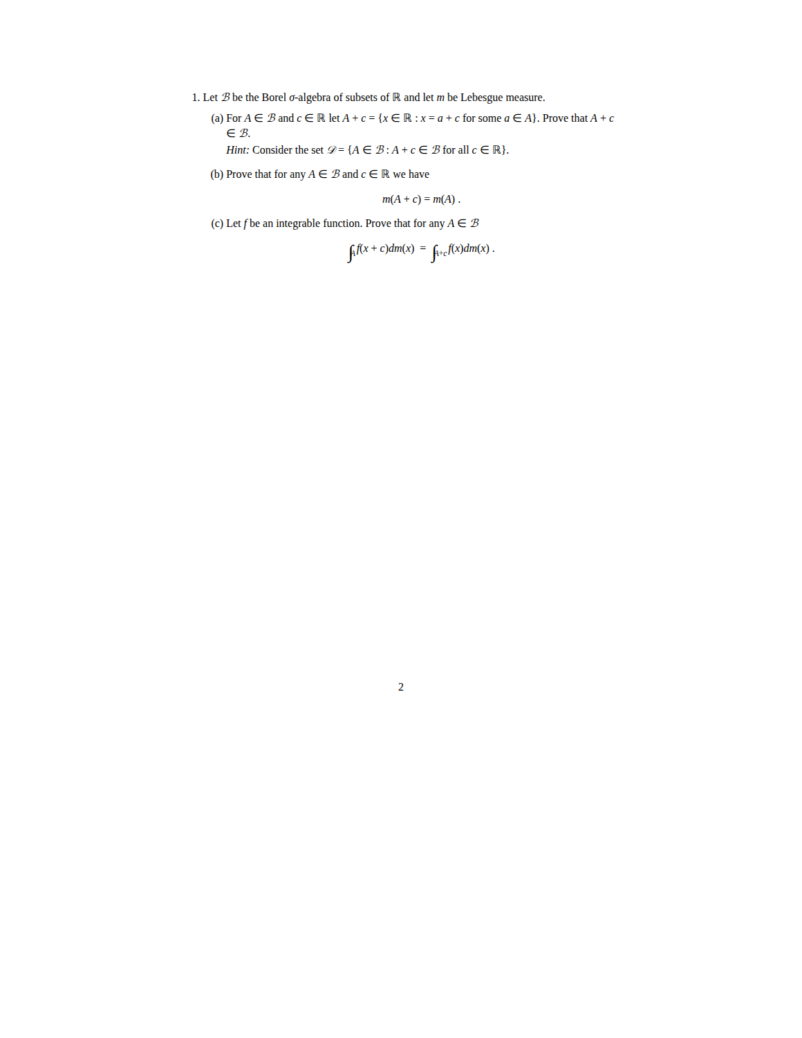Let ℬ be the Borel σ-algebra of subsets of ℝ and let m be Lebesgue measure.
For A ∈ ℬ and c ∈ ℝ let A + c = {x ∈ ℝ : x = a + c for some a ∈ A}. Prove that A + c ∈ ℬ. Hint: Consider the set 𝒟 = {A ∈ ℬ : A + c ∈ ℬ for all c ∈ ℝ}.
Prove that for any A ∈ ℬ and c ∈ ℝ we have
m(A + c) = m(A) .
Let f be an integrable function. Prove that for any A ∈ ℬ
∫Af(x + c)dm(x) = ∫A+c f(x)dm(x) .
2